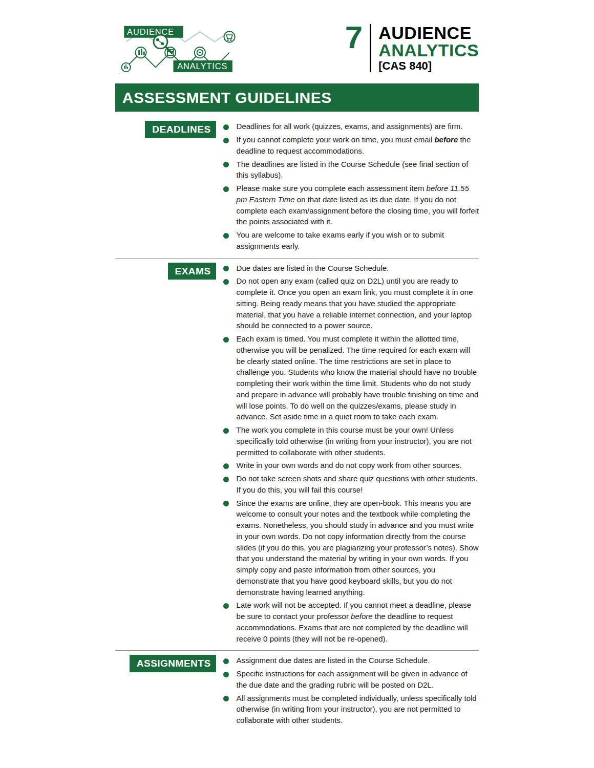AUDIENCE CAS840 ANALYTICS
7
AUDIENCE
ANALYTICS
[CAS 840]
ASSESSMENT GUIDELINES
DEADLINES
Deadlines for all work (quizzes, exams, and assignments) are firm.
If you cannot complete your work on time, you must email before the deadline to request accommodations.
The deadlines are listed in the Course Schedule (see final section of this syllabus).
Please make sure you complete each assessment item before 11.55 pm Eastern Time on that date listed as its due date. If you do not complete each exam/assignment before the closing time, you will forfeit the points associated with it.
You are welcome to take exams early if you wish or to submit assignments early.
EXAMS
Due dates are listed in the Course Schedule.
Do not open any exam (called quiz on D2L) until you are ready to complete it. Once you open an exam link, you must complete it in one sitting. Being ready means that you have studied the appropriate material, that you have a reliable internet connection, and your laptop should be connected to a power source.
Each exam is timed. You must complete it within the allotted time, otherwise you will be penalized. The time required for each exam will be clearly stated online. The time restrictions are set in place to challenge you. Students who know the material should have no trouble completing their work within the time limit. Students who do not study and prepare in advance will probably have trouble finishing on time and will lose points. To do well on the quizzes/exams, please study in advance. Set aside time in a quiet room to take each exam.
The work you complete in this course must be your own! Unless specifically told otherwise (in writing from your instructor), you are not permitted to collaborate with other students.
Write in your own words and do not copy work from other sources.
Do not take screen shots and share quiz questions with other students. If you do this, you will fail this course!
Since the exams are online, they are open-book. This means you are welcome to consult your notes and the textbook while completing the exams. Nonetheless, you should study in advance and you must write in your own words. Do not copy information directly from the course slides (if you do this, you are plagiarizing your professor’s notes). Show that you understand the material by writing in your own words. If you simply copy and paste information from other sources, you demonstrate that you have good keyboard skills, but you do not demonstrate having learned anything.
Late work will not be accepted. If you cannot meet a deadline, please be sure to contact your professor before the deadline to request accommodations. Exams that are not completed by the deadline will receive 0 points (they will not be re-opened).
ASSIGNMENTS
Assignment due dates are listed in the Course Schedule.
Specific instructions for each assignment will be given in advance of the due date and the grading rubric will be posted on D2L.
All assignments must be completed individually, unless specifically told otherwise (in writing from your instructor), you are not permitted to collaborate with other students.